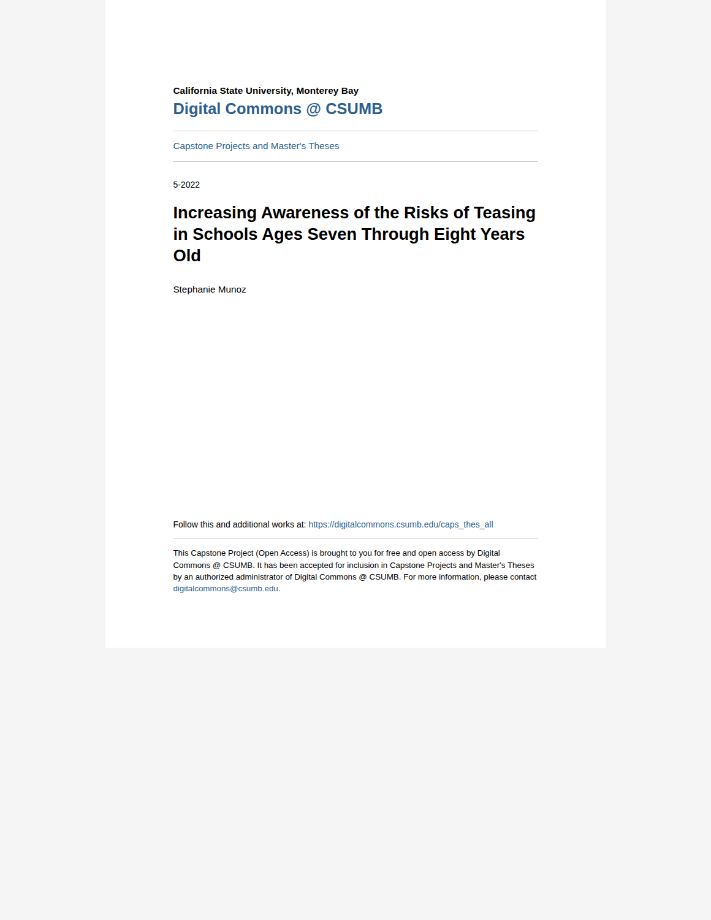California State University, Monterey Bay
Digital Commons @ CSUMB
Capstone Projects and Master's Theses
5-2022
Increasing Awareness of the Risks of Teasing in Schools Ages Seven Through Eight Years Old
Stephanie Munoz
Follow this and additional works at: https://digitalcommons.csumb.edu/caps_thes_all
This Capstone Project (Open Access) is brought to you for free and open access by Digital Commons @ CSUMB. It has been accepted for inclusion in Capstone Projects and Master's Theses by an authorized administrator of Digital Commons @ CSUMB. For more information, please contact digitalcommons@csumb.edu.